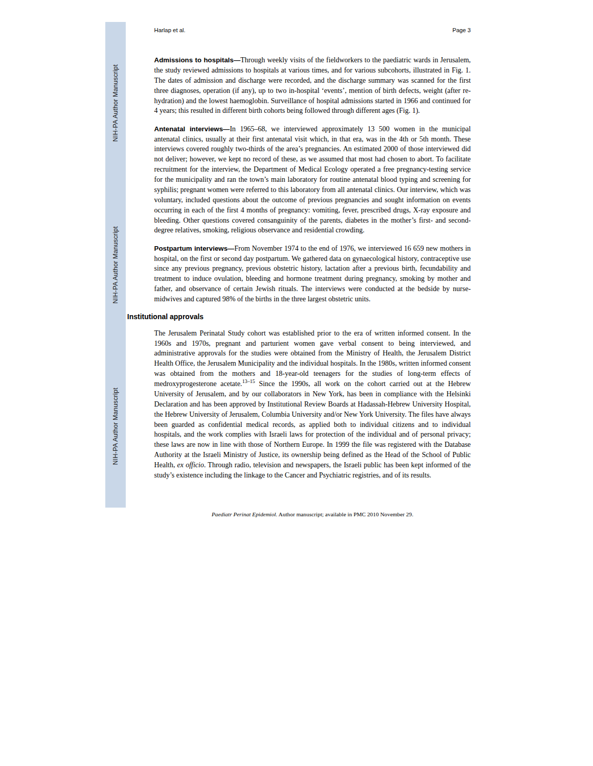NIH-PA Author Manuscript NIH-PA Author Manuscript NIH-PA Author Manuscript
Harlap et al.
Page 3
Admissions to hospitals—Through weekly visits of the fieldworkers to the paediatric wards in Jerusalem, the study reviewed admissions to hospitals at various times, and for various subcohorts, illustrated in Fig. 1. The dates of admission and discharge were recorded, and the discharge summary was scanned for the first three diagnoses, operation (if any), up to two in-hospital ‘events’, mention of birth defects, weight (after re-hydration) and the lowest haemoglobin. Surveillance of hospital admissions started in 1966 and continued for 4 years; this resulted in different birth cohorts being followed through different ages (Fig. 1).
Antenatal interviews—In 1965–68, we interviewed approximately 13 500 women in the municipal antenatal clinics, usually at their first antenatal visit which, in that era, was in the 4th or 5th month. These interviews covered roughly two-thirds of the area’s pregnancies. An estimated 2000 of those interviewed did not deliver; however, we kept no record of these, as we assumed that most had chosen to abort. To facilitate recruitment for the interview, the Department of Medical Ecology operated a free pregnancy-testing service for the municipality and ran the town’s main laboratory for routine antenatal blood typing and screening for syphilis; pregnant women were referred to this laboratory from all antenatal clinics. Our interview, which was voluntary, included questions about the outcome of previous pregnancies and sought information on events occurring in each of the first 4 months of pregnancy: vomiting, fever, prescribed drugs, X-ray exposure and bleeding. Other questions covered consanguinity of the parents, diabetes in the mother’s first- and second-degree relatives, smoking, religious observance and residential crowding.
Postpartum interviews—From November 1974 to the end of 1976, we interviewed 16 659 new mothers in hospital, on the first or second day postpartum. We gathered data on gynaecological history, contraceptive use since any previous pregnancy, previous obstetric history, lactation after a previous birth, fecundability and treatment to induce ovulation, bleeding and hormone treatment during pregnancy, smoking by mother and father, and observance of certain Jewish rituals. The interviews were conducted at the bedside by nurse-midwives and captured 98% of the births in the three largest obstetric units.
Institutional approvals
The Jerusalem Perinatal Study cohort was established prior to the era of written informed consent. In the 1960s and 1970s, pregnant and parturient women gave verbal consent to being interviewed, and administrative approvals for the studies were obtained from the Ministry of Health, the Jerusalem District Health Office, the Jerusalem Municipality and the individual hospitals. In the 1980s, written informed consent was obtained from the mothers and 18-year-old teenagers for the studies of long-term effects of medroxyprogesterone acetate.13–15 Since the 1990s, all work on the cohort carried out at the Hebrew University of Jerusalem, and by our collaborators in New York, has been in compliance with the Helsinki Declaration and has been approved by Institutional Review Boards at Hadassah-Hebrew University Hospital, the Hebrew University of Jerusalem, Columbia University and/or New York University. The files have always been guarded as confidential medical records, as applied both to individual citizens and to individual hospitals, and the work complies with Israeli laws for protection of the individual and of personal privacy; these laws are now in line with those of Northern Europe. In 1999 the file was registered with the Database Authority at the Israeli Ministry of Justice, its ownership being defined as the Head of the School of Public Health, ex officio. Through radio, television and newspapers, the Israeli public has been kept informed of the study’s existence including the linkage to the Cancer and Psychiatric registries, and of its results.
Paediatr Perinat Epidemiol. Author manuscript; available in PMC 2010 November 29.